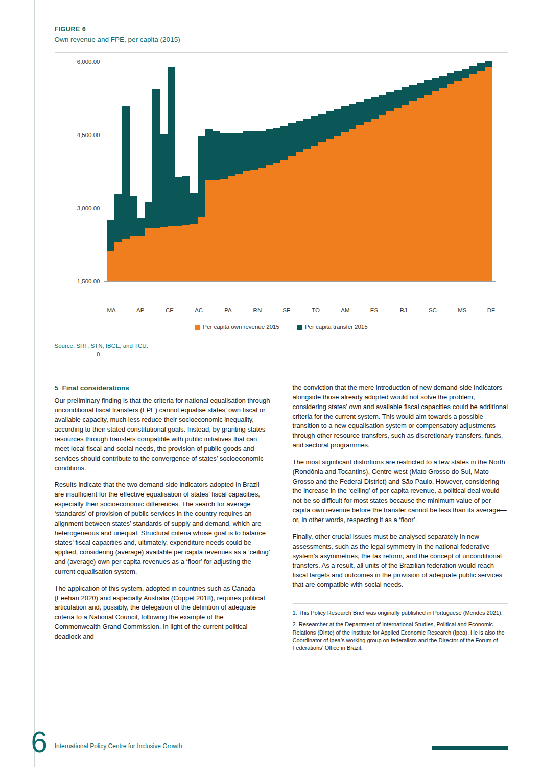FIGURE 6
Own revenue and FPE, per capita (2015)
6,000.00
4,500.00
3,000.00
1,500.00
0
MA AP CE AC PA RN SE TO AM ES RJ SC MS DF
Per capita own revenue 2015 Per capita transfer 2015
Source: SRF, STN, IBGE, and TCU.
5 Final considerations
Our preliminary finding is that the criteria for national equalisation through unconditional fiscal transfers (FPE) cannot equalise states’ own fiscal or available capacity, much less reduce their socioeconomic inequality, according to their stated constitutional goals. Instead, by granting states resources through transfers compatible with public initiatives that can meet local fiscal and social needs, the provision of public goods and services should contribute to the convergence of states’ socioeconomic conditions.
Results indicate that the two demand-side indicators adopted in Brazil are insufficient for the effective equalisation of states’ fiscal capacities, especially their socioeconomic differences. The search for average ‘standards’ of provision of public services in the country requires an alignment between states’ standards of supply and demand, which are heterogeneous and unequal. Structural criteria whose goal is to balance states’ fiscal capacities and, ultimately, expenditure needs could be applied, considering (average) available per capita revenues as a ‘ceiling’ and (average) own per capita revenues as a ‘floor’ for adjusting the current equalisation system.
The application of this system, adopted in countries such as Canada (Feehan 2020) and especially Australia (Coppel 2018), requires political articulation and, possibly, the delegation of the definition of adequate criteria to a National Council, following the example of the Commonwealth Grand Commission. In light of the current political deadlock and
the conviction that the mere introduction of new demand-side indicators alongside those already adopted would not solve the problem, considering states’ own and available fiscal capacities could be additional criteria for the current system. This would aim towards a possible transition to a new equalisation system or compensatory adjustments through other resource transfers, such as discretionary transfers, funds, and sectoral programmes.
The most significant distortions are restricted to a few states in the North (Rondônia and Tocantins), Centre-west (Mato Grosso do Sul, Mato Grosso and the Federal District) and São Paulo. However, considering the increase in the ‘ceiling’ of per capita revenue, a political deal would not be so difficult for most states because the minimum value of per capita own revenue before the transfer cannot be less than its average—or, in other words, respecting it as a ‘floor’.
Finally, other crucial issues must be analysed separately in new assessments, such as the legal symmetry in the national federative system’s asymmetries, the tax reform, and the concept of unconditional transfers. As a result, all units of the Brazilian federation would reach fiscal targets and outcomes in the provision of adequate public services that are compatible with social needs.
1. This Policy Research Brief was originally published in Portuguese (Mendes 2021).
2. Researcher at the Department of International Studies, Political and Economic Relations (Dinte) of the Institute for Applied Economic Research (Ipea). He is also the Coordinator of Ipea’s working group on federalism and the Director of the Forum of Federations’ Office in Brazil.
6
International Policy Centre for Inclusive Growth